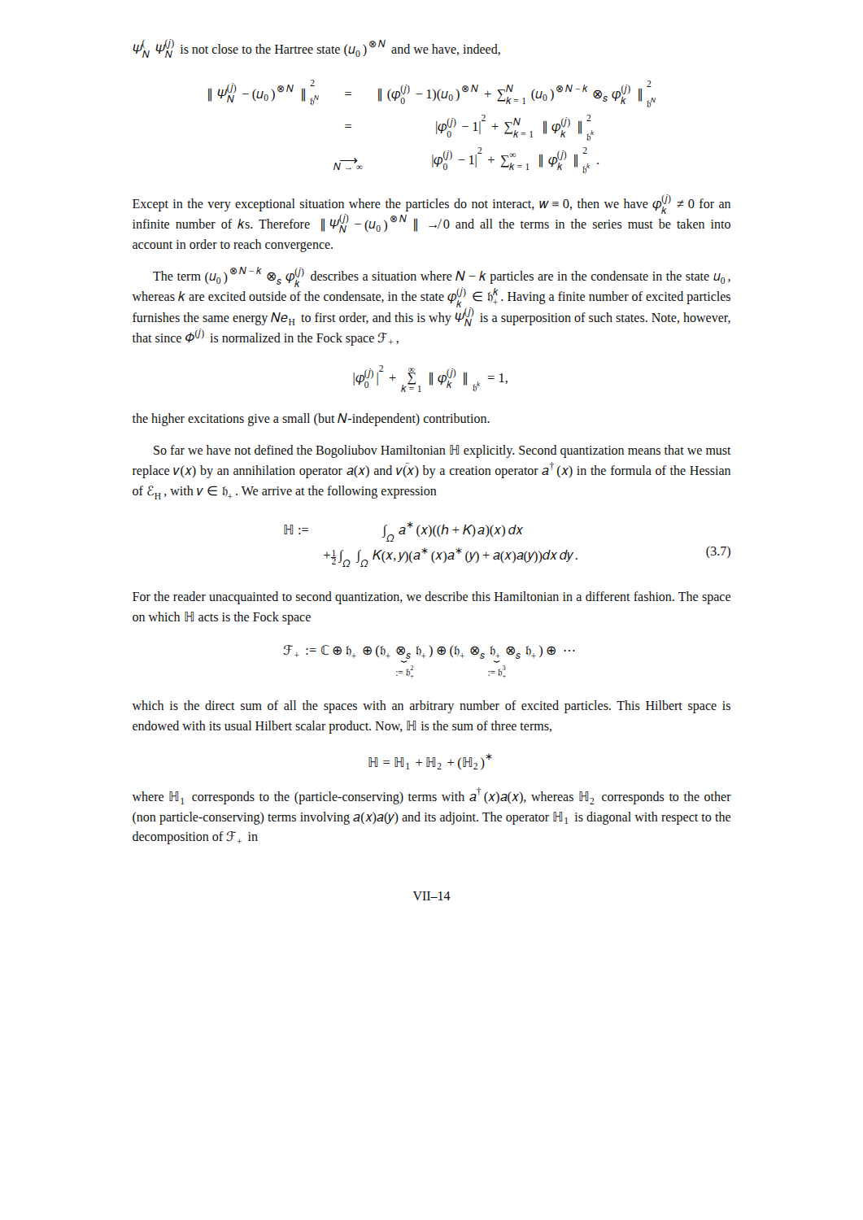ΨN( ΨN(j) is not close to the Hartree state (u0)⊗N and we have, indeed,
∥ΨN(j)−(u0)⊗N∥ 𝔥N 2 = ∥ (φ0(j)−1) (u0)⊗N + ∑k=1N (u0)⊗N−k ⊗s φk(j) ∥ 𝔥N 2 = |φ0(j)−1|2 + ∑k=1N ∥φk(j)∥ 𝔥k 2 ⟶N→∞ |φ0(j)−1|2 + ∑k=1∞ ∥φk(j)∥ 𝔥k 2 .
Except in the very exceptional situation where the particles do not interact, w≡0, then we have φk(j)≠0 for an infinite number of ks. Therefore ∥ΨN(j)−(u0)⊗N∥↛0 and all the terms in the series must be taken into account in order to reach convergence.
The term (u0)⊗N−k⊗sφk(j) describes a situation where N−k particles are in the condensate in the state u0, whereas k are excited outside of the condensate, in the state φk(j)∈𝔥+k. Having a finite number of excited particles furnishes the same energy NeH to first order, and this is why ΨN(j) is a superposition of such states. Note, however, that since Φ(j) is normalized in the Fock space ℱ+,
|φ0(j)|2 + ∑k=1∞ ∥φk(j)∥ 𝔥k =1,
the higher excitations give a small (but N-independent) contribution.
So far we have not defined the Bogoliubov Hamiltonian ℍ explicitly. Second quantization means that we must replace v(x) by an annihilation operator a(x) and v(x)‾ by a creation operator a†(x) in the formula of the Hessian of ℰH, with v∈𝔥+. We arrive at the following expression
ℍ:= ∫Ω a∗(x) ((h+K)a) (x)dx + 12 ∫Ω ∫Ω K(x,y) ( a∗(x) a∗(y) + a(x)a(y) ) dxdy. (3.7)
For the reader unacquainted to second quantization, we describe this Hamiltonian in a different fashion. The space on which ℍ acts is the Fock space
ℱ+:= ℂ⊕𝔥+⊕ (𝔥+⊗s𝔥+) ⏟ :=𝔥+2 ⊕ (𝔥+⊗s𝔥+⊗s𝔥+) ⏟ :=𝔥+3 ⊕⋯
which is the direct sum of all the spaces with an arbitrary number of excited particles. This Hilbert space is endowed with its usual Hilbert scalar product. Now, ℍ is the sum of three terms,
ℍ=ℍ1+ℍ2+(ℍ2)∗
where ℍ1 corresponds to the (particle-conserving) terms with a†(x)a(x), whereas ℍ2 corresponds to the other (non particle-conserving) terms involving a(x)a(y) and its adjoint. The operator ℍ1 is diagonal with respect to the decomposition of ℱ+ in
VII–14